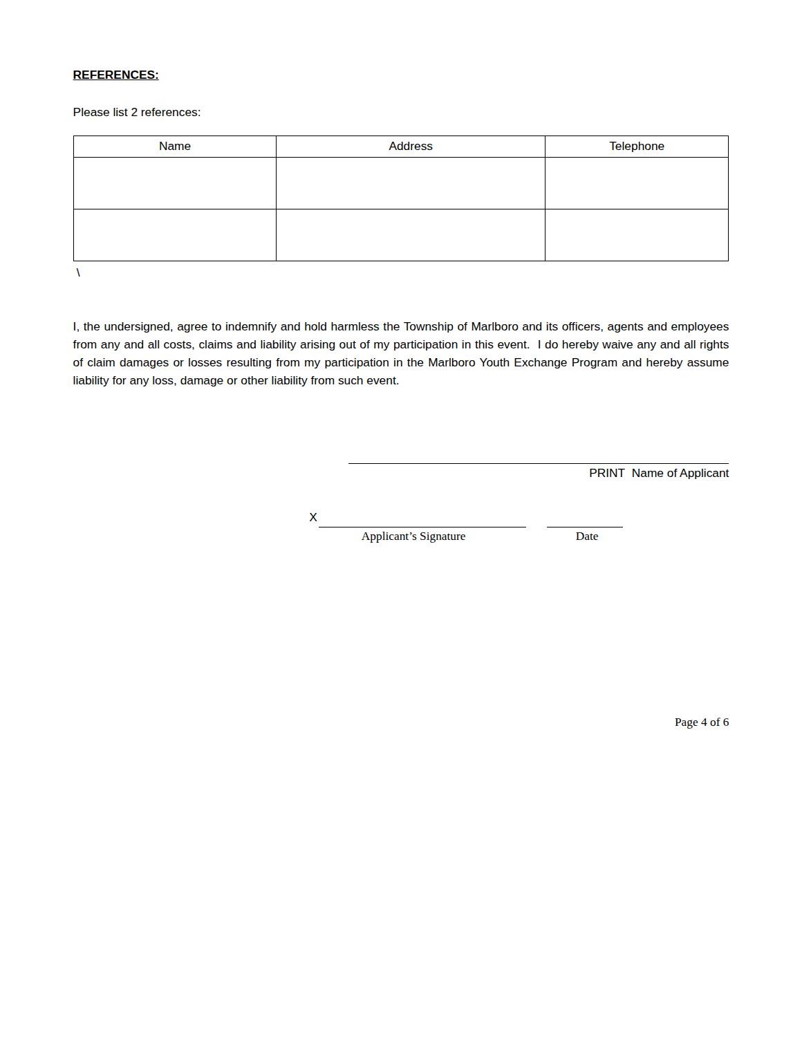REFERENCES:
Please list 2 references:
| Name | Address | Telephone |
| --- | --- | --- |
\
I, the undersigned, agree to indemnify and hold harmless the Township of Marlboro and its officers, agents and employees from any and all costs, claims and liability arising out of my participation in this event. I do hereby waive any and all rights of claim damages or losses resulting from my participation in the Marlboro Youth Exchange Program and hereby assume liability for any loss, damage or other liability from such event.
PRINT Name of Applicant
X
Applicant’s Signature Date
Page 4 of 6